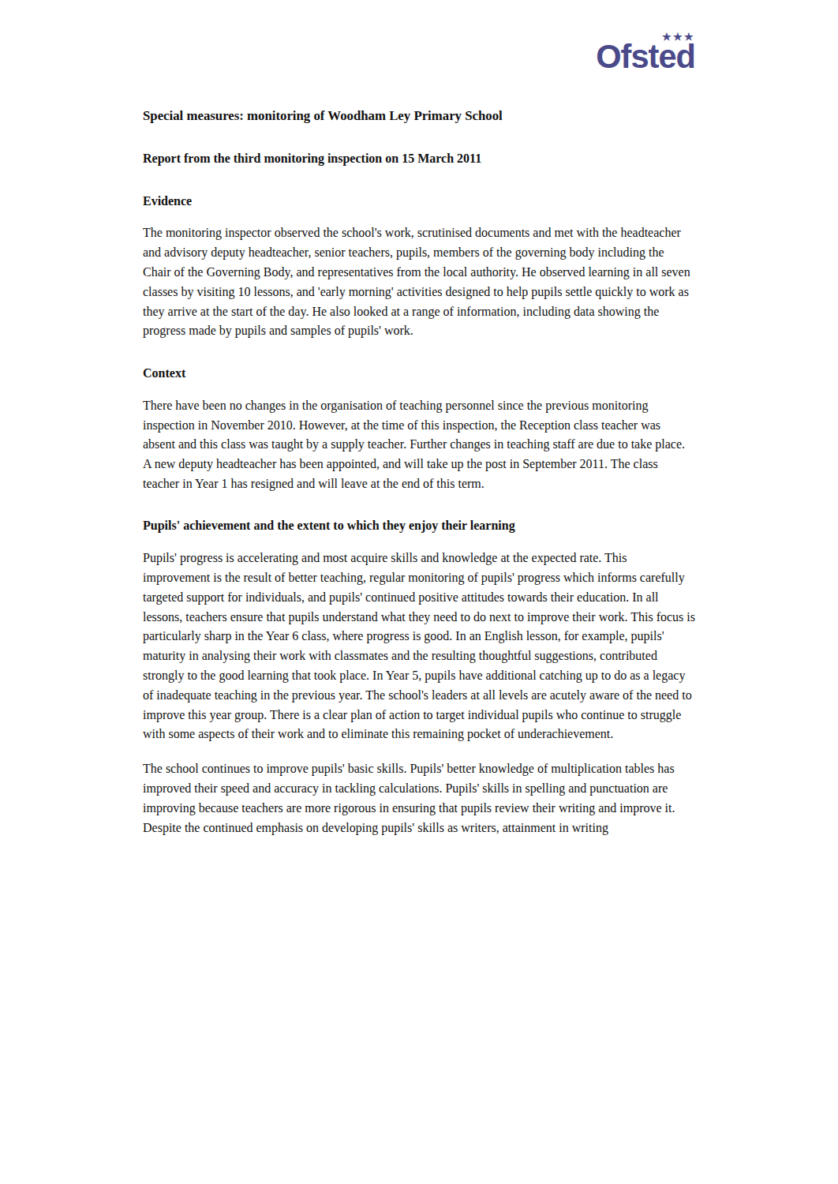★★★Ofsted
Special measures: monitoring of Woodham Ley Primary School
Report from the third monitoring inspection on 15 March 2011
Evidence
The monitoring inspector observed the school's work, scrutinised documents and met with the headteacher and advisory deputy headteacher, senior teachers, pupils, members of the governing body including the Chair of the Governing Body, and representatives from the local authority. He observed learning in all seven classes by visiting 10 lessons, and 'early morning' activities designed to help pupils settle quickly to work as they arrive at the start of the day. He also looked at a range of information, including data showing the progress made by pupils and samples of pupils' work.
Context
There have been no changes in the organisation of teaching personnel since the previous monitoring inspection in November 2010. However, at the time of this inspection, the Reception class teacher was absent and this class was taught by a supply teacher. Further changes in teaching staff are due to take place. A new deputy headteacher has been appointed, and will take up the post in September 2011. The class teacher in Year 1 has resigned and will leave at the end of this term.
Pupils' achievement and the extent to which they enjoy their learning
Pupils' progress is accelerating and most acquire skills and knowledge at the expected rate. This improvement is the result of better teaching, regular monitoring of pupils' progress which informs carefully targeted support for individuals, and pupils' continued positive attitudes towards their education. In all lessons, teachers ensure that pupils understand what they need to do next to improve their work. This focus is particularly sharp in the Year 6 class, where progress is good. In an English lesson, for example, pupils' maturity in analysing their work with classmates and the resulting thoughtful suggestions, contributed strongly to the good learning that took place. In Year 5, pupils have additional catching up to do as a legacy of inadequate teaching in the previous year. The school's leaders at all levels are acutely aware of the need to improve this year group. There is a clear plan of action to target individual pupils who continue to struggle with some aspects of their work and to eliminate this remaining pocket of underachievement.
The school continues to improve pupils' basic skills. Pupils' better knowledge of multiplication tables has improved their speed and accuracy in tackling calculations. Pupils' skills in spelling and punctuation are improving because teachers are more rigorous in ensuring that pupils review their writing and improve it. Despite the continued emphasis on developing pupils' skills as writers, attainment in writing